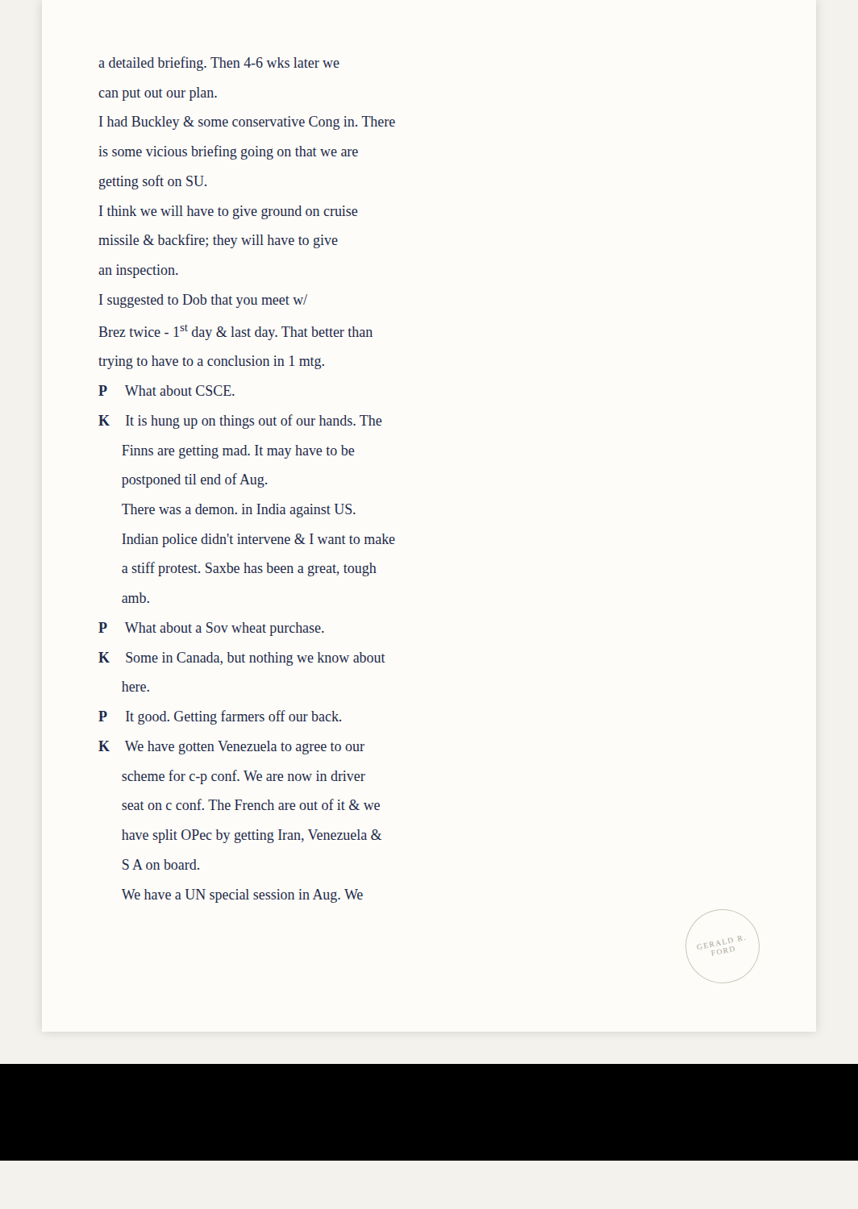a detailed briefing. Then 4-6 wks later we can put out our plan. I had Buckley & some conservative Cong in. There is some vicious briefing going on that we are getting soft on SU. I think we will have to give ground on cruise missile & backfire; they will have to give an inspection. I suggested to Dob that you meet w/ Brez twice - 1st day & last day. That better than trying to have to a conclusion in 1 mtg. P What about CSCE. K It is hung up on things out of our hands. The Finns are getting mad. It may have to be postponed til end of Aug. There was a demon. in India against US. Indian police didn't intervene & I want to make a stiff protest. Saxbe has been a great, tough amb. P What about a Sov wheat purchase. K Some in Canada, but nothing we know about here. P It good. Getting farmers off our back. K We have gotten Venezuela to agree to our scheme for c-p conf. We are now in driver seat on c conf. The French are out of it & we have split OPec by getting Iran, Venezuela & S A on board. We have a UN special session in Aug. We
GERALD R. FORD